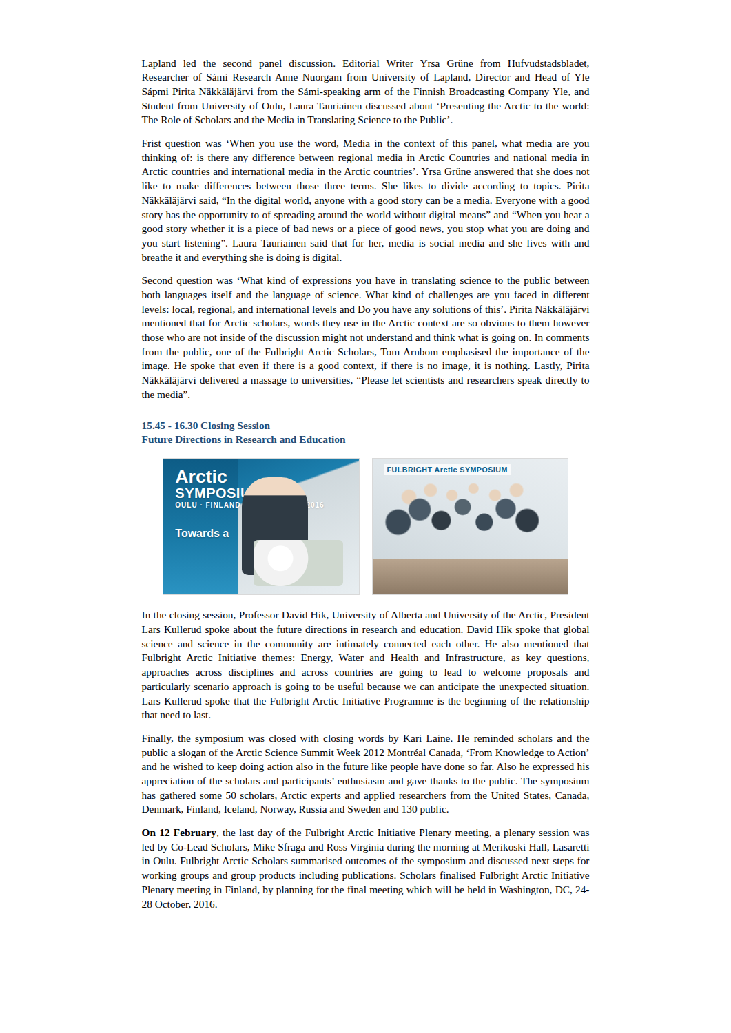Lapland led the second panel discussion. Editorial Writer Yrsa Grüne from Hufvudstadsbladet, Researcher of Sámi Research Anne Nuorgam from University of Lapland, Director and Head of Yle Sápmi Pirita Näkkäläjärvi from the Sámi-speaking arm of the Finnish Broadcasting Company Yle, and Student from University of Oulu, Laura Tauriainen discussed about ‘Presenting the Arctic to the world: The Role of Scholars and the Media in Translating Science to the Public’.
Frist question was ‘When you use the word, Media in the context of this panel, what media are you thinking of: is there any difference between regional media in Arctic Countries and national media in Arctic countries and international media in the Arctic countries’. Yrsa Grüne answered that she does not like to make differences between those three terms. She likes to divide according to topics. Pirita Näkkäläjärvi said, “In the digital world, anyone with a good story can be a media. Everyone with a good story has the opportunity to of spreading around the world without digital means” and “When you hear a good story whether it is a piece of bad news or a piece of good news, you stop what you are doing and you start listening”. Laura Tauriainen said that for her, media is social media and she lives with and breathe it and everything she is doing is digital.
Second question was ‘What kind of expressions you have in translating science to the public between both languages itself and the language of science. What kind of challenges are you faced in different levels: local, regional, and international levels and Do you have any solutions of this’. Pirita Näkkäläjärvi mentioned that for Arctic scholars, words they use in the Arctic context are so obvious to them however those who are not inside of the discussion might not understand and think what is going on. In comments from the public, one of the Fulbright Arctic Scholars, Tom Arnbom emphasised the importance of the image. He spoke that even if there is a good context, if there is no image, it is nothing. Lastly, Pirita Näkkäläjärvi delivered a massage to universities, “Please let scientists and researchers speak directly to the media”.
15.45 - 16.30 Closing Session Future Directions in Research and Education
Arctic SYMPOSIUM OULU · FINLAND · 11 FEBRUARY 2016 Towards a
FULBRIGHT Arctic SYMPOSIUM
In the closing session, Professor David Hik, University of Alberta and University of the Arctic, President Lars Kullerud spoke about the future directions in research and education. David Hik spoke that global science and science in the community are intimately connected each other. He also mentioned that Fulbright Arctic Initiative themes: Energy, Water and Health and Infrastructure, as key questions, approaches across disciplines and across countries are going to lead to welcome proposals and particularly scenario approach is going to be useful because we can anticipate the unexpected situation. Lars Kullerud spoke that the Fulbright Arctic Initiative Programme is the beginning of the relationship that need to last.
Finally, the symposium was closed with closing words by Kari Laine. He reminded scholars and the public a slogan of the Arctic Science Summit Week 2012 Montréal Canada, ‘From Knowledge to Action’ and he wished to keep doing action also in the future like people have done so far. Also he expressed his appreciation of the scholars and participants’ enthusiasm and gave thanks to the public. The symposium has gathered some 50 scholars, Arctic experts and applied researchers from the United States, Canada, Denmark, Finland, Iceland, Norway, Russia and Sweden and 130 public.
On 12 February, the last day of the Fulbright Arctic Initiative Plenary meeting, a plenary session was led by Co-Lead Scholars, Mike Sfraga and Ross Virginia during the morning at Merikoski Hall, Lasaretti in Oulu. Fulbright Arctic Scholars summarised outcomes of the symposium and discussed next steps for working groups and group products including publications. Scholars finalised Fulbright Arctic Initiative Plenary meeting in Finland, by planning for the final meeting which will be held in Washington, DC, 24-28 October, 2016.